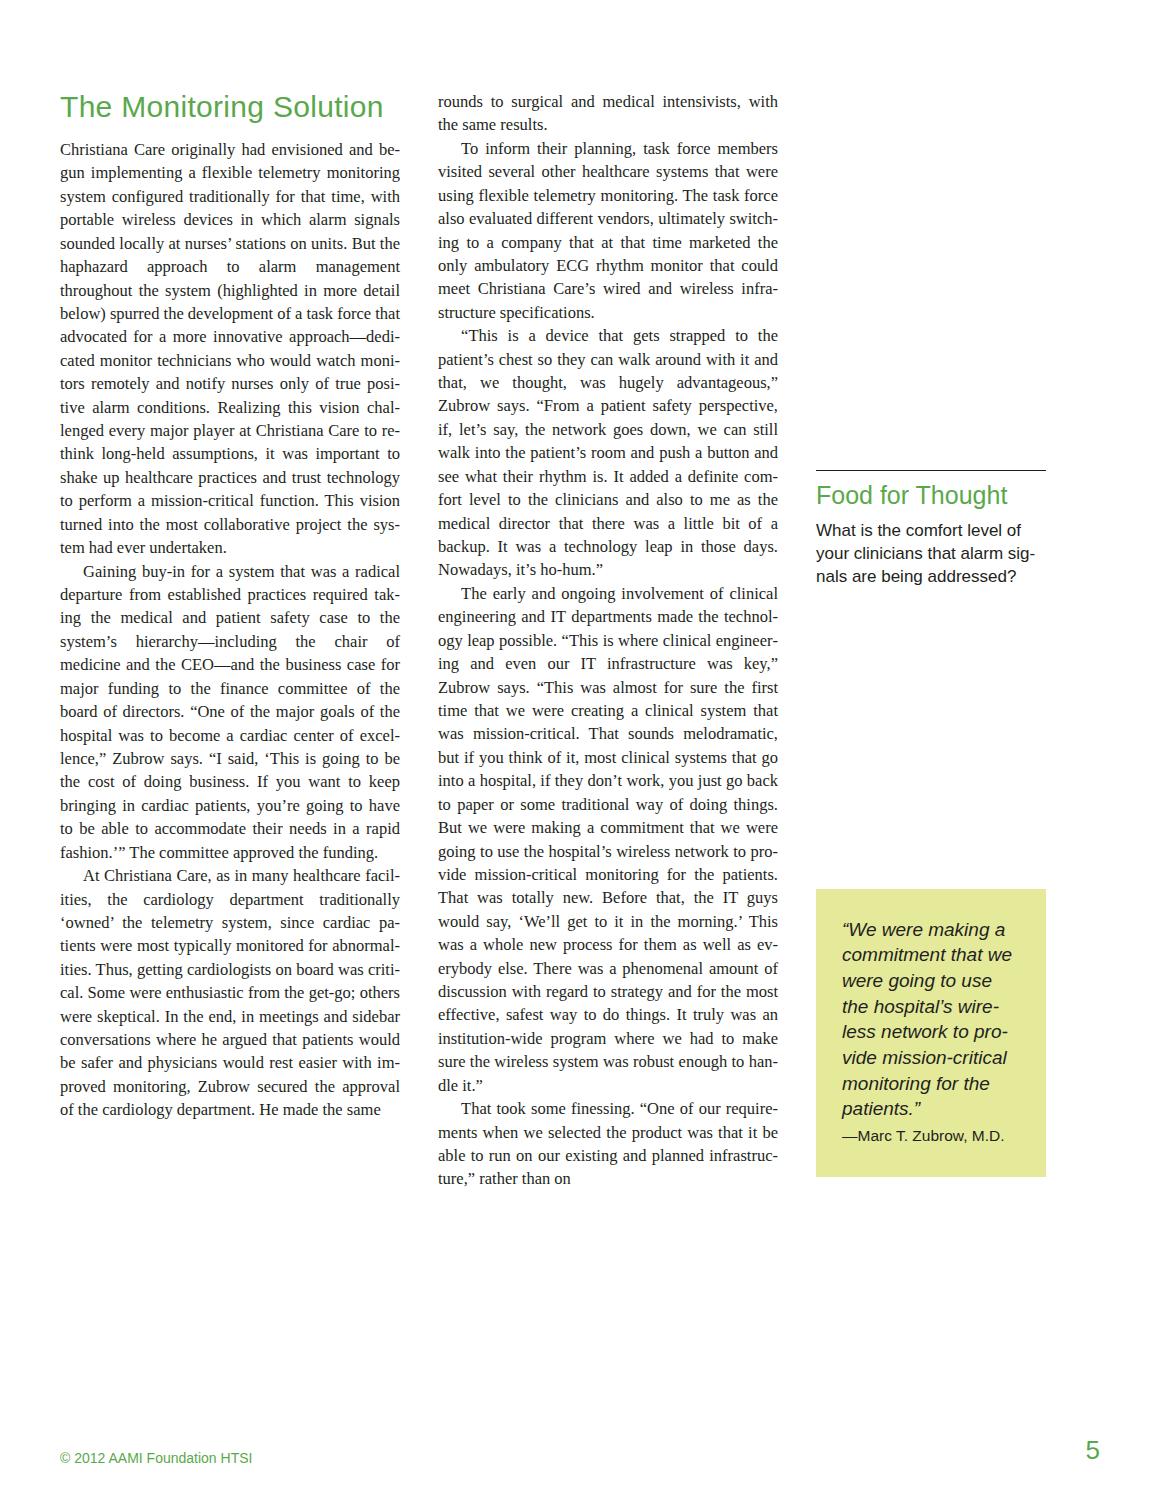The Monitoring Solution
Christiana Care originally had envisioned and begun implementing a flexible telemetry monitoring system configured traditionally for that time, with portable wireless devices in which alarm signals sounded locally at nurses’ stations on units. But the haphazard approach to alarm management throughout the system (highlighted in more detail below) spurred the development of a task force that advocated for a more innovative approach—dedicated monitor technicians who would watch monitors remotely and notify nurses only of true positive alarm conditions. Realizing this vision challenged every major player at Christiana Care to rethink long-held assumptions, it was important to shake up healthcare practices and trust technology to perform a mission-critical function. This vision turned into the most collaborative project the system had ever undertaken.
Gaining buy-in for a system that was a radical departure from established practices required taking the medical and patient safety case to the system’s hierarchy—including the chair of medicine and the CEO—and the business case for major funding to the finance committee of the board of directors. “One of the major goals of the hospital was to become a cardiac center of excellence,” Zubrow says. “I said, ‘This is going to be the cost of doing business. If you want to keep bringing in cardiac patients, you’re going to have to be able to accommodate their needs in a rapid fashion.’” The committee approved the funding.
At Christiana Care, as in many healthcare facilities, the cardiology department traditionally ‘owned’ the telemetry system, since cardiac patients were most typically monitored for abnormalities. Thus, getting cardiologists on board was critical. Some were enthusiastic from the get-go; others were skeptical. In the end, in meetings and sidebar conversations where he argued that patients would be safer and physicians would rest easier with improved monitoring, Zubrow secured the approval of the cardiology department. He made the same
rounds to surgical and medical intensivists, with the same results.
To inform their planning, task force members visited several other healthcare systems that were using flexible telemetry monitoring. The task force also evaluated different vendors, ultimately switching to a company that at that time marketed the only ambulatory ECG rhythm monitor that could meet Christiana Care’s wired and wireless infrastructure specifications.
“This is a device that gets strapped to the patient’s chest so they can walk around with it and that, we thought, was hugely advantageous,” Zubrow says. “From a patient safety perspective, if, let’s say, the network goes down, we can still walk into the patient’s room and push a button and see what their rhythm is. It added a definite comfort level to the clinicians and also to me as the medical director that there was a little bit of a backup. It was a technology leap in those days. Nowadays, it’s ho-hum.”
The early and ongoing involvement of clinical engineering and IT departments made the technology leap possible. “This is where clinical engineering and even our IT infrastructure was key,” Zubrow says. “This was almost for sure the first time that we were creating a clinical system that was mission-critical. That sounds melodramatic, but if you think of it, most clinical systems that go into a hospital, if they don’t work, you just go back to paper or some traditional way of doing things. But we were making a commitment that we were going to use the hospital’s wireless network to provide mission-critical monitoring for the patients. That was totally new. Before that, the IT guys would say, ‘We’ll get to it in the morning.’ This was a whole new process for them as well as everybody else. There was a phenomenal amount of discussion with regard to strategy and for the most effective, safest way to do things. It truly was an institution-wide program where we had to make sure the wireless system was robust enough to handle it.”
That took some finessing. “One of our requirements when we selected the product was that it be able to run on our existing and planned infrastructure,” rather than on
Food for Thought
What is the comfort level of your clinicians that alarm signals are being addressed?
“We were making a commitment that we were going to use the hospital’s wireless network to provide mission-critical monitoring for the patients.”—Marc T. Zubrow, M.D.
© 2012 AAMI Foundation HTSI
5